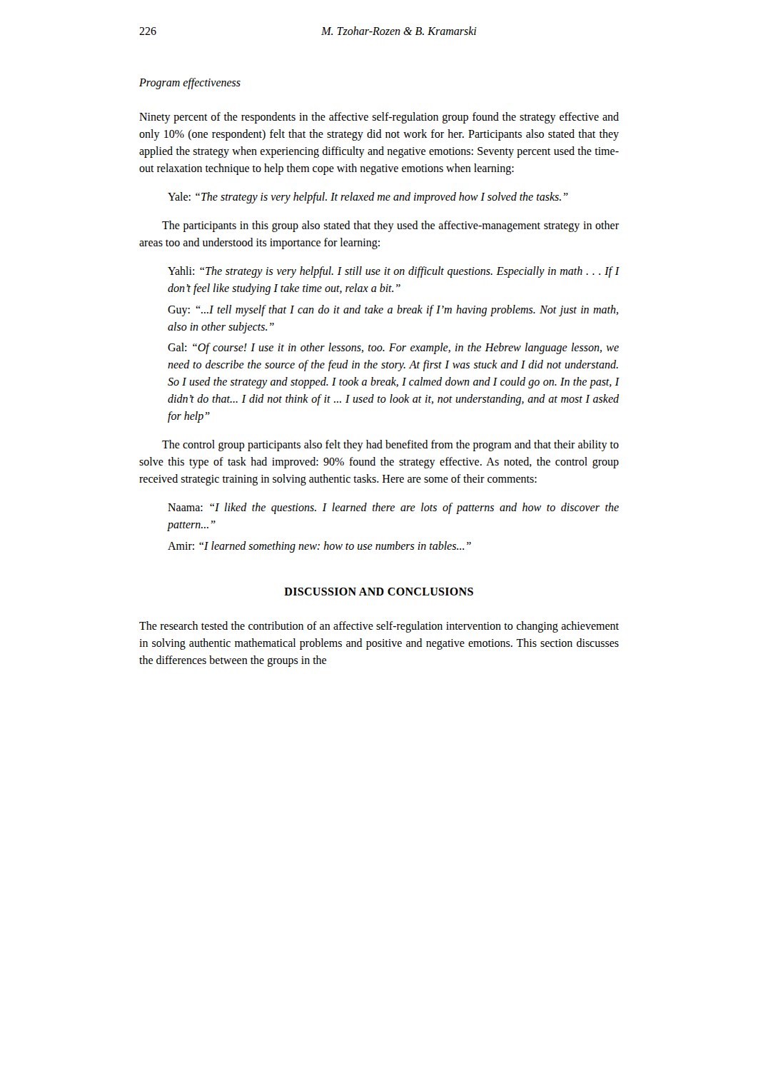226 M. Tzohar-Rozen & B. Kramarski
Program effectiveness
Ninety percent of the respondents in the affective self-regulation group found the strategy effective and only 10% (one respondent) felt that the strategy did not work for her. Participants also stated that they applied the strategy when experiencing difficulty and negative emotions: Seventy percent used the time-out relaxation technique to help them cope with negative emotions when learning:
Yale: “The strategy is very helpful. It relaxed me and improved how I solved the tasks.”
The participants in this group also stated that they used the affective-management strategy in other areas too and understood its importance for learning:
Yahli: “The strategy is very helpful. I still use it on difficult questions. Especially in math . . . If I don’t feel like studying I take time out, relax a bit.”
Guy: “...I tell myself that I can do it and take a break if I’m having problems. Not just in math, also in other subjects.”
Gal: “Of course! I use it in other lessons, too. For example, in the Hebrew language lesson, we need to describe the source of the feud in the story. At first I was stuck and I did not understand. So I used the strategy and stopped. I took a break, I calmed down and I could go on. In the past, I didn’t do that... I did not think of it ... I used to look at it, not understanding, and at most I asked for help”
The control group participants also felt they had benefited from the program and that their ability to solve this type of task had improved: 90% found the strategy effective. As noted, the control group received strategic training in solving authentic tasks. Here are some of their comments:
Naama: “I liked the questions. I learned there are lots of patterns and how to discover the pattern...”
Amir: “I learned something new: how to use numbers in tables...”
DISCUSSION AND CONCLUSIONS
The research tested the contribution of an affective self-regulation intervention to changing achievement in solving authentic mathematical problems and positive and negative emotions. This section discusses the differences between the groups in the